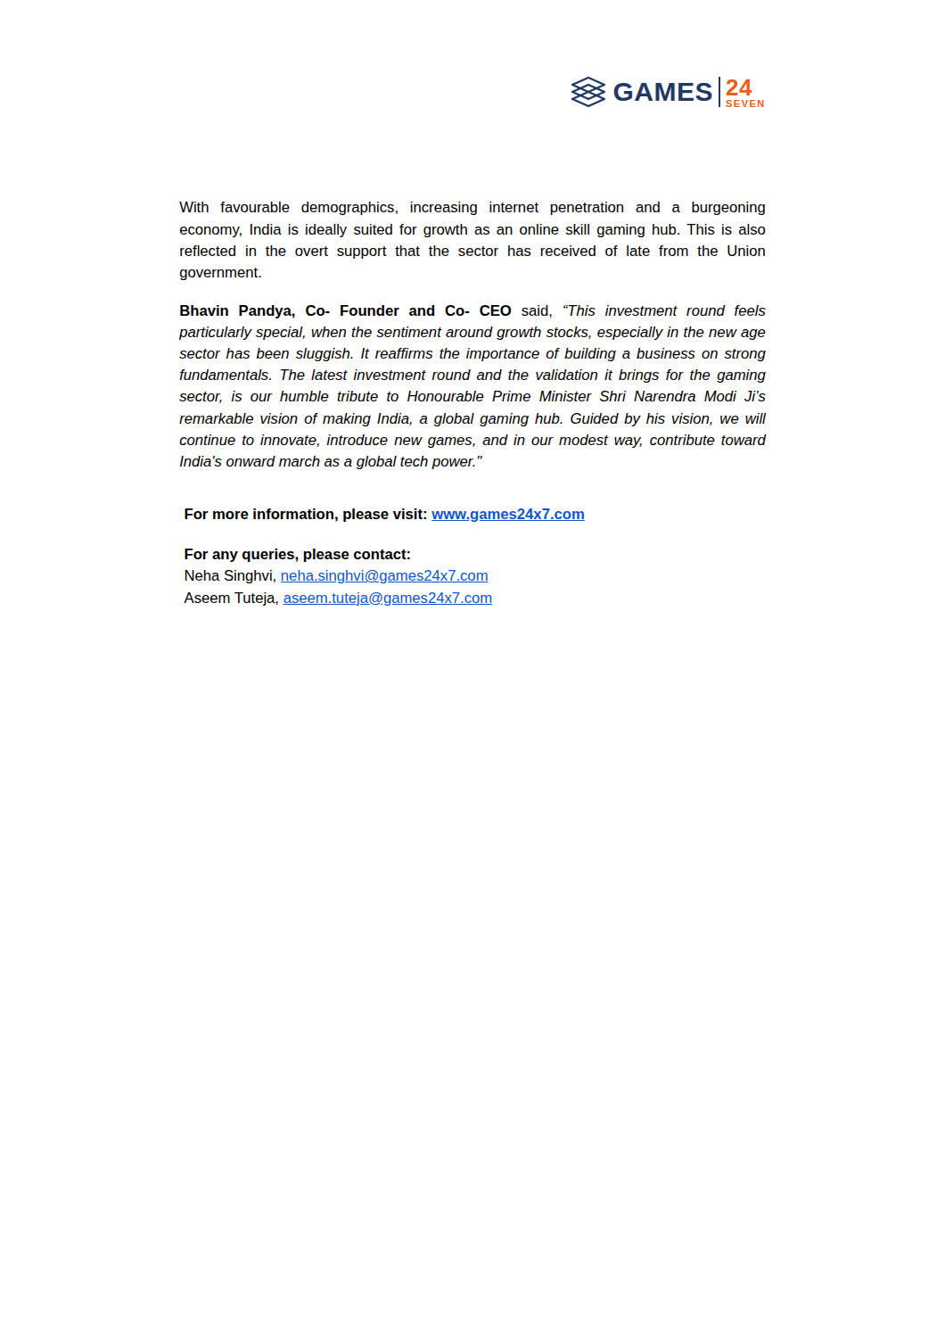GAMES
24 SEVEN
With favourable demographics, increasing internet penetration and a burgeoning economy, India is ideally suited for growth as an online skill gaming hub. This is also reflected in the overt support that the sector has received of late from the Union government.
Bhavin Pandya, Co- Founder and Co- CEO said, “This investment round feels particularly special, when the sentiment around growth stocks, especially in the new age sector has been sluggish. It reaffirms the importance of building a business on strong fundamentals. The latest investment round and the validation it brings for the gaming sector, is our humble tribute to Honourable Prime Minister Shri Narendra Modi Ji’s remarkable vision of making India, a global gaming hub. Guided by his vision, we will continue to innovate, introduce new games, and in our modest way, contribute toward India's onward march as a global tech power."
For more information, please visit: www.games24x7.com
For any queries, please contact:
Neha Singhvi, neha.singhvi@games24x7.com
Aseem Tuteja, aseem.tuteja@games24x7.com